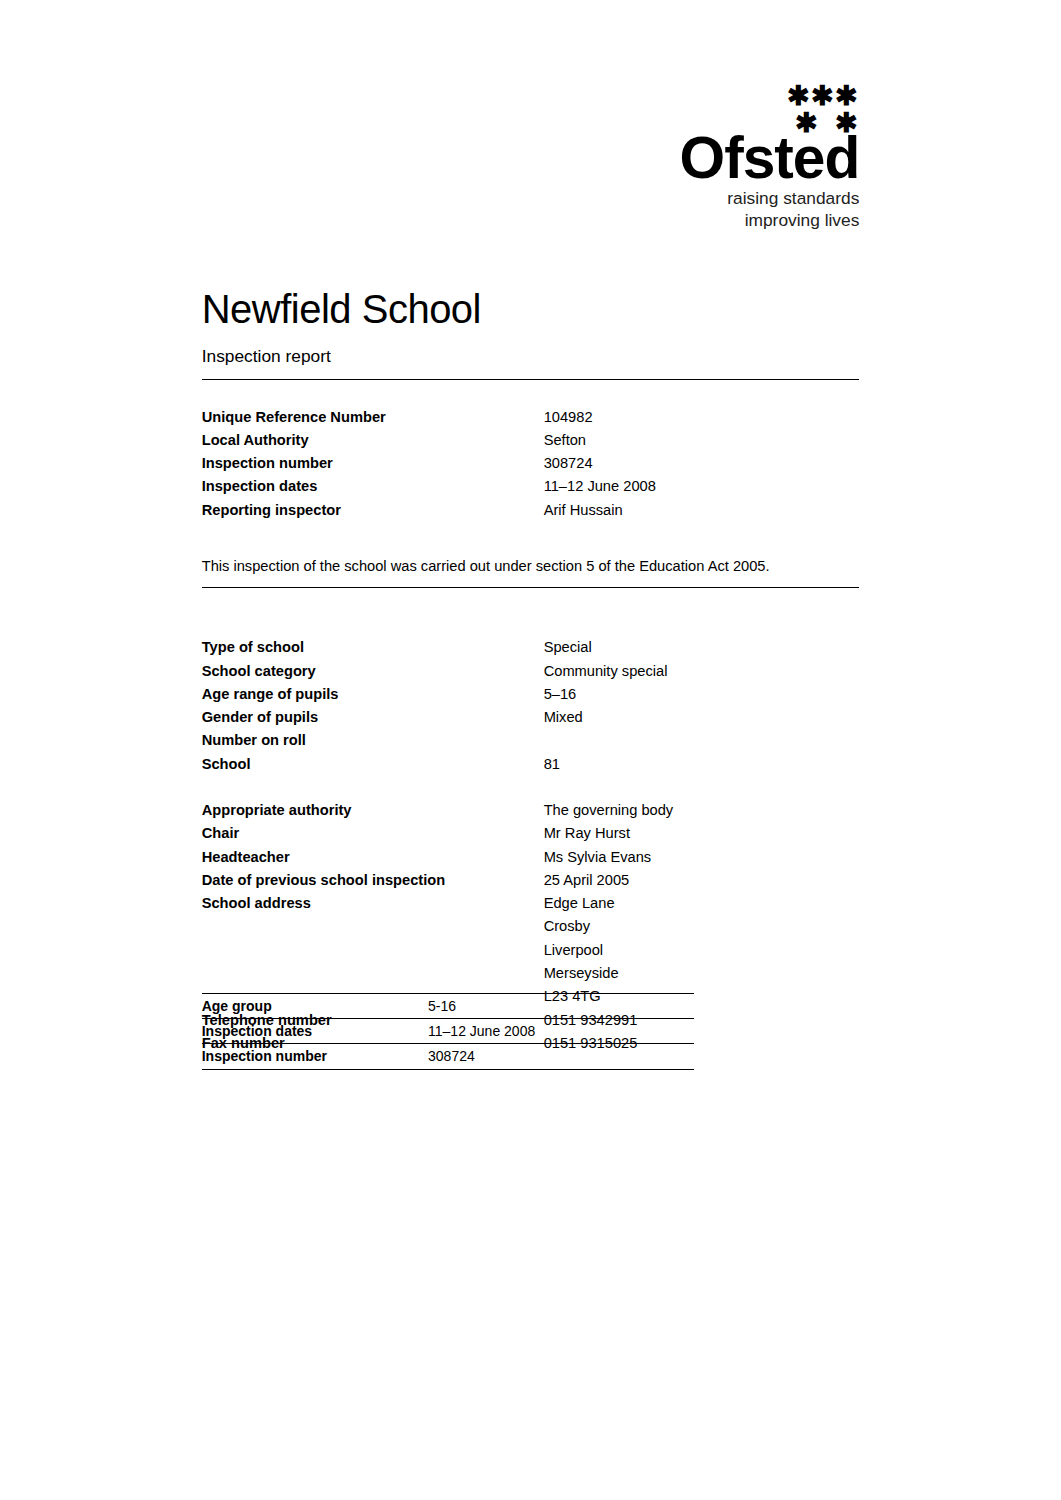✱✱✱
✱ ✱
Ofsted
raising standards
improving lives
Newfield School
Inspection report
| Unique Reference Number | 104982 |
| Local Authority | Sefton |
| Inspection number | 308724 |
| Inspection dates | 11–12 June 2008 |
| Reporting inspector | Arif Hussain |
This inspection of the school was carried out under section 5 of the Education Act 2005.
| Type of school | Special |
| School category | Community special |
| Age range of pupils | 5–16 |
| Gender of pupils | Mixed |
| Number on roll | |
| School | 81 |
| Appropriate authority | The governing body |
| Chair | Mr Ray Hurst |
| Headteacher | Ms Sylvia Evans |
| Date of previous school inspection | 25 April 2005 |
| School address | Edge Lane |
| | Crosby |
| | Liverpool |
| | Merseyside |
| | L23 4TG |
| Telephone number | 0151 9342991 |
| Fax number | 0151 9315025 |
| Age group | 5-16 |
| Inspection dates | 11–12 June 2008 |
| Inspection number | 308724 |